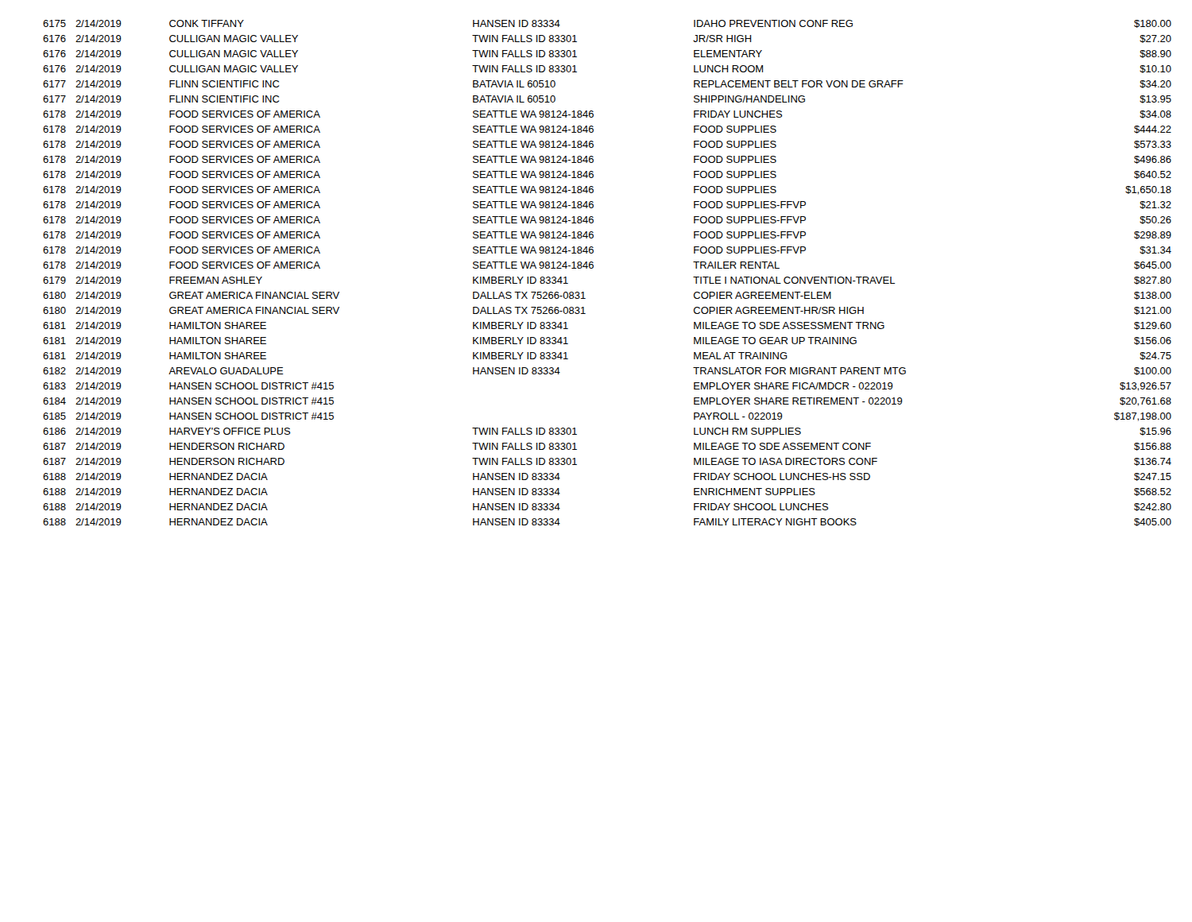| 6175 | 2/14/2019 | CONK TIFFANY | HANSEN ID 83334 | IDAHO PREVENTION CONF REG | $180.00 |
| 6176 | 2/14/2019 | CULLIGAN MAGIC VALLEY | TWIN FALLS ID 83301 | JR/SR HIGH | $27.20 |
| 6176 | 2/14/2019 | CULLIGAN MAGIC VALLEY | TWIN FALLS ID 83301 | ELEMENTARY | $88.90 |
| 6176 | 2/14/2019 | CULLIGAN MAGIC VALLEY | TWIN FALLS ID 83301 | LUNCH ROOM | $10.10 |
| 6177 | 2/14/2019 | FLINN SCIENTIFIC INC | BATAVIA IL 60510 | REPLACEMENT BELT FOR VON DE GRAFF | $34.20 |
| 6177 | 2/14/2019 | FLINN SCIENTIFIC INC | BATAVIA IL 60510 | SHIPPING/HANDELING | $13.95 |
| 6178 | 2/14/2019 | FOOD SERVICES OF AMERICA | SEATTLE WA 98124-1846 | FRIDAY LUNCHES | $34.08 |
| 6178 | 2/14/2019 | FOOD SERVICES OF AMERICA | SEATTLE WA 98124-1846 | FOOD SUPPLIES | $444.22 |
| 6178 | 2/14/2019 | FOOD SERVICES OF AMERICA | SEATTLE WA 98124-1846 | FOOD SUPPLIES | $573.33 |
| 6178 | 2/14/2019 | FOOD SERVICES OF AMERICA | SEATTLE WA 98124-1846 | FOOD SUPPLIES | $496.86 |
| 6178 | 2/14/2019 | FOOD SERVICES OF AMERICA | SEATTLE WA 98124-1846 | FOOD SUPPLIES | $640.52 |
| 6178 | 2/14/2019 | FOOD SERVICES OF AMERICA | SEATTLE WA 98124-1846 | FOOD SUPPLIES | $1,650.18 |
| 6178 | 2/14/2019 | FOOD SERVICES OF AMERICA | SEATTLE WA 98124-1846 | FOOD SUPPLIES-FFVP | $21.32 |
| 6178 | 2/14/2019 | FOOD SERVICES OF AMERICA | SEATTLE WA 98124-1846 | FOOD SUPPLIES-FFVP | $50.26 |
| 6178 | 2/14/2019 | FOOD SERVICES OF AMERICA | SEATTLE WA 98124-1846 | FOOD SUPPLIES-FFVP | $298.89 |
| 6178 | 2/14/2019 | FOOD SERVICES OF AMERICA | SEATTLE WA 98124-1846 | FOOD SUPPLIES-FFVP | $31.34 |
| 6178 | 2/14/2019 | FOOD SERVICES OF AMERICA | SEATTLE WA 98124-1846 | TRAILER RENTAL | $645.00 |
| 6179 | 2/14/2019 | FREEMAN ASHLEY | KIMBERLY ID 83341 | TITLE I NATIONAL CONVENTION-TRAVEL | $827.80 |
| 6180 | 2/14/2019 | GREAT AMERICA FINANCIAL SERV | DALLAS TX 75266-0831 | COPIER AGREEMENT-ELEM | $138.00 |
| 6180 | 2/14/2019 | GREAT AMERICA FINANCIAL SERV | DALLAS TX 75266-0831 | COPIER AGREEMENT-HR/SR HIGH | $121.00 |
| 6181 | 2/14/2019 | HAMILTON SHAREE | KIMBERLY ID 83341 | MILEAGE TO SDE ASSESSMENT TRNG | $129.60 |
| 6181 | 2/14/2019 | HAMILTON SHAREE | KIMBERLY ID 83341 | MILEAGE TO GEAR UP TRAINING | $156.06 |
| 6181 | 2/14/2019 | HAMILTON SHAREE | KIMBERLY ID 83341 | MEAL AT TRAINING | $24.75 |
| 6182 | 2/14/2019 | AREVALO GUADALUPE | HANSEN ID 83334 | TRANSLATOR FOR MIGRANT PARENT MTG | $100.00 |
| 6183 | 2/14/2019 | HANSEN SCHOOL DISTRICT #415 | | EMPLOYER SHARE FICA/MDCR - 022019 | $13,926.57 |
| 6184 | 2/14/2019 | HANSEN SCHOOL DISTRICT #415 | | EMPLOYER SHARE RETIREMENT - 022019 | $20,761.68 |
| 6185 | 2/14/2019 | HANSEN SCHOOL DISTRICT #415 | | PAYROLL - 022019 | $187,198.00 |
| 6186 | 2/14/2019 | HARVEY'S OFFICE PLUS | TWIN FALLS ID 83301 | LUNCH RM SUPPLIES | $15.96 |
| 6187 | 2/14/2019 | HENDERSON RICHARD | TWIN FALLS ID 83301 | MILEAGE TO SDE ASSEMENT CONF | $156.88 |
| 6187 | 2/14/2019 | HENDERSON RICHARD | TWIN FALLS ID 83301 | MILEAGE TO IASA DIRECTORS CONF | $136.74 |
| 6188 | 2/14/2019 | HERNANDEZ DACIA | HANSEN ID 83334 | FRIDAY SCHOOL LUNCHES-HS SSD | $247.15 |
| 6188 | 2/14/2019 | HERNANDEZ DACIA | HANSEN ID 83334 | ENRICHMENT SUPPLIES | $568.52 |
| 6188 | 2/14/2019 | HERNANDEZ DACIA | HANSEN ID 83334 | FRIDAY SHCOOL LUNCHES | $242.80 |
| 6188 | 2/14/2019 | HERNANDEZ DACIA | HANSEN ID 83334 | FAMILY LITERACY NIGHT BOOKS | $405.00 |